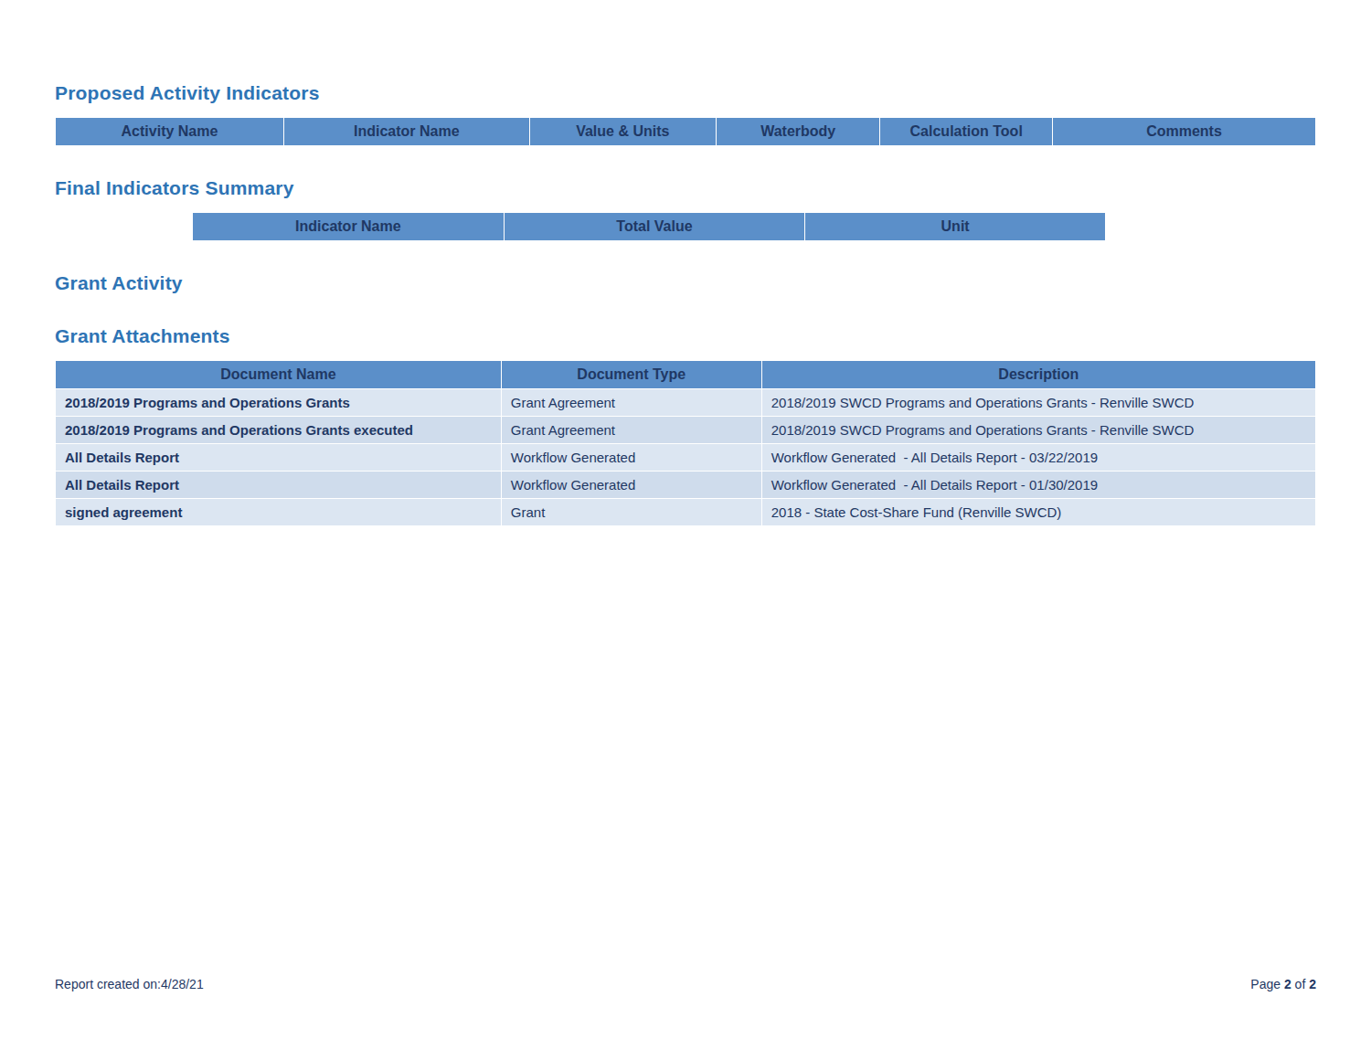Proposed Activity Indicators
| Activity Name | Indicator Name | Value & Units | Waterbody | Calculation Tool | Comments |
| --- | --- | --- | --- | --- | --- |
Final Indicators Summary
| Indicator Name | Total Value | Unit |
| --- | --- | --- |
Grant Activity
Grant Attachments
| Document Name | Document Type | Description |
| --- | --- | --- |
| 2018/2019 Programs and Operations Grants | Grant Agreement | 2018/2019 SWCD Programs and Operations Grants - Renville SWCD |
| 2018/2019 Programs and Operations Grants executed | Grant Agreement | 2018/2019 SWCD Programs and Operations Grants - Renville SWCD |
| All Details Report | Workflow Generated | Workflow Generated - All Details Report - 03/22/2019 |
| All Details Report | Workflow Generated | Workflow Generated - All Details Report - 01/30/2019 |
| signed agreement | Grant | 2018 - State Cost-Share Fund (Renville SWCD) |
Report created on:4/28/21
Page 2 of 2